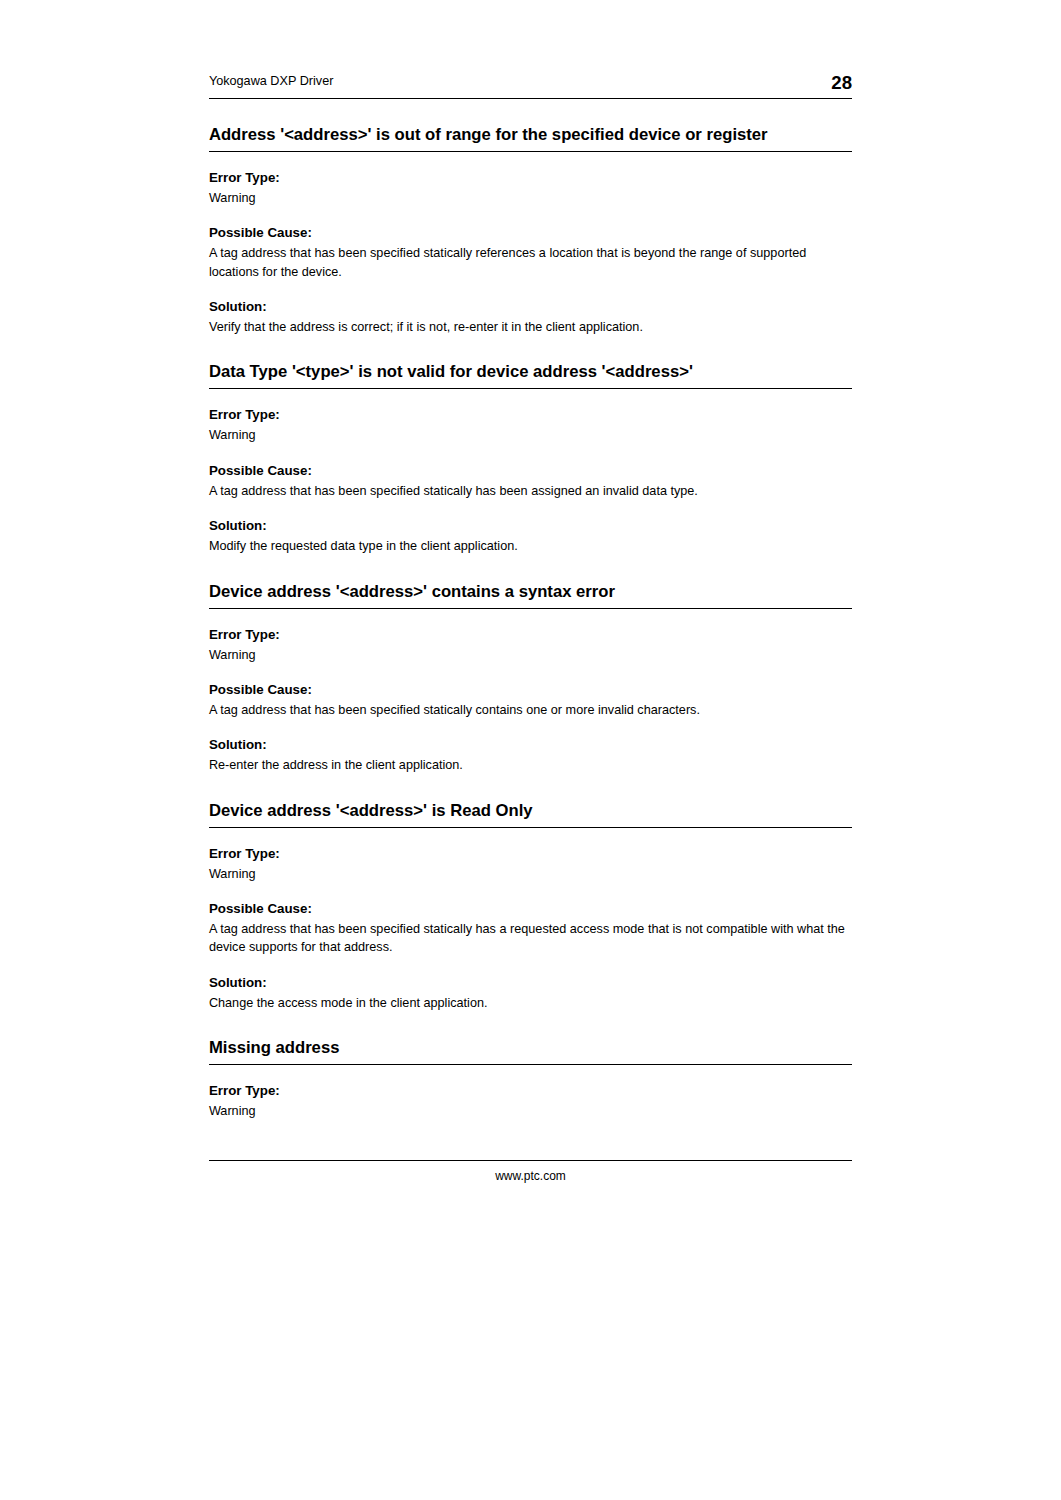Yokogawa DXP Driver
28
Address '<address>' is out of range for the specified device or register
Error Type:
Warning
Possible Cause:
A tag address that has been specified statically references a location that is beyond the range of supported locations for the device.
Solution:
Verify that the address is correct; if it is not, re-enter it in the client application.
Data Type '<type>' is not valid for device address '<address>'
Error Type:
Warning
Possible Cause:
A tag address that has been specified statically has been assigned an invalid data type.
Solution:
Modify the requested data type in the client application.
Device address '<address>' contains a syntax error
Error Type:
Warning
Possible Cause:
A tag address that has been specified statically contains one or more invalid characters.
Solution:
Re-enter the address in the client application.
Device address '<address>' is Read Only
Error Type:
Warning
Possible Cause:
A tag address that has been specified statically has a requested access mode that is not compatible with what the device supports for that address.
Solution:
Change the access mode in the client application.
Missing address
Error Type:
Warning
www.ptc.com